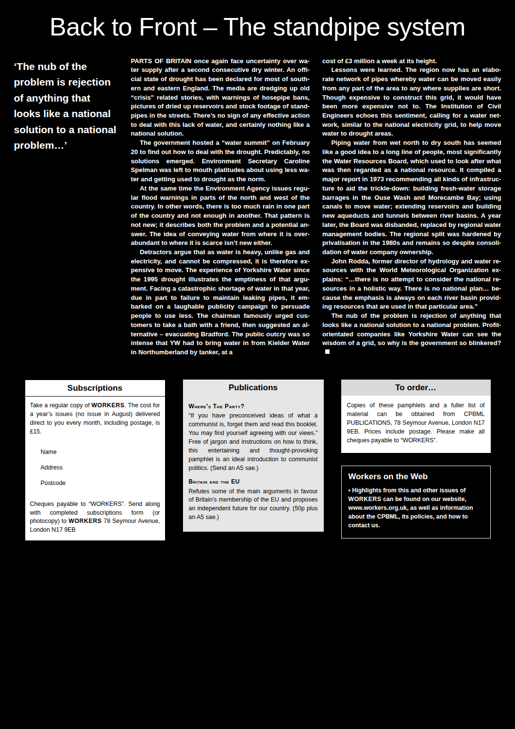Back to Front – The standpipe system
‘The nub of the problem is rejection of anything that looks like a national solution to a national problem…’
PARTS OF BRITAIN once again face uncertainty over water supply after a second consecutive dry winter. An official state of drought has been declared for most of southern and eastern England. The media are dredging up old “crisis” related stories, with warnings of hosepipe bans, pictures of dried up reservoirs and stock footage of standpipes in the streets. There’s no sign of any effective action to deal with this lack of water, and certainly nothing like a national solution.
The government hosted a “water summit” on February 20 to find out how to deal with the drought. Predictably, no solutions emerged. Environment Secretary Caroline Spelman was left to mouth platitudes about using less water and getting used to drought as the norm.
At the same time the Environment Agency issues regular flood warnings in parts of the north and west of the country. In other words, there is too much rain in one part of the country and not enough in another. That pattern is not new; it describes both the problem and a potential answer. The idea of conveying water from where it is overabundant to where it is scarce isn’t new either.
Detractors argue that as water is heavy, unlike gas and electricity, and cannot be compressed, it is therefore expensive to move. The experience of Yorkshire Water since the 1995 drought illustrates the emptiness of that argument. Facing a catastrophic shortage of water in that year, due in part to failure to maintain leaking pipes, it embarked on a laughable publicity campaign to persuade people to use less. The chairman famously urged customers to take a bath with a friend, then suggested an alternative – evacuating Bradford. The public outcry was so intense that YW had to bring water in from Kielder Water in Northumberland by tanker, at a
cost of £3 million a week at its height.
Lessons were learned. The region now has an elaborate network of pipes whereby water can be moved easily from any part of the area to any where supplies are short. Though expensive to construct this grid, it would have been more expensive not to. The Institution of Civil Engineers echoes this sentiment, calling for a water network, similar to the national electricity grid, to help move water to drought areas.
Piping water from wet north to dry south has seemed like a good idea to a long line of people, most significantly the Water Resources Board, which used to look after what was then regarded as a national resource. It compiled a major report in 1973 recommending all kinds of infrastructure to aid the trickle-down: building fresh-water storage barrages in the Ouse Wash and Morecambe Bay; using canals to move water; extending reservoirs and building new aqueducts and tunnels between river basins. A year later, the Board was disbanded, replaced by regional water management bodies. The regional split was hardened by privatisation in the 1980s and remains so despite consolidation of water company ownership.
John Rodda, former director of hydrology and water resources with the World Meteorological Organization explains: “…there is no attempt to consider the national resources in a holistic way. There is no national plan… because the emphasis is always on each river basin providing resources that are used in that particular area.”
The nub of the problem is rejection of anything that looks like a national solution to a national problem. Profit-orientated companies like Yorkshire Water can see the wisdom of a grid, so why is the government so blinkered?
Subscriptions
Take a regular copy of WORKERS. The cost for a year’s issues (no issue in August) delivered direct to you every month, including postage, is £15.
Name
Address
Postcode
Cheques payable to “WORKERS”. Send along with completed subscriptions form (or photocopy) to WORKERS 78 Seymour Avenue, London N17 9EB
Publications
Where’s The Party?
“If you have preconceived ideas of what a communist is, forget them and read this booklet. You may find yourself agreeing with our views.” Free of jargon and instructions on how to think, this entertaining and thought-provoking pamphlet is an ideal introduction to communist politics. (Send an A5 sae.)
Britain and the EU
Refutes some of the main arguments in favour of Britain’s membership of the EU and proposes an independent future for our country. (50p plus an A5 sae.)
To order…
Copies of these pamphlets and a fuller list of material can be obtained from CPBML PUBLICATIONS, 78 Seymour Avenue, London N17 9EB. Prices include postage. Please make all cheques payable to “WORKERS”.
Workers on the Web
• Highlights from this and other issues of WORKERS can be found on our website, www.workers.org.uk, as well as information about the CPBML, its policies, and how to contact us.